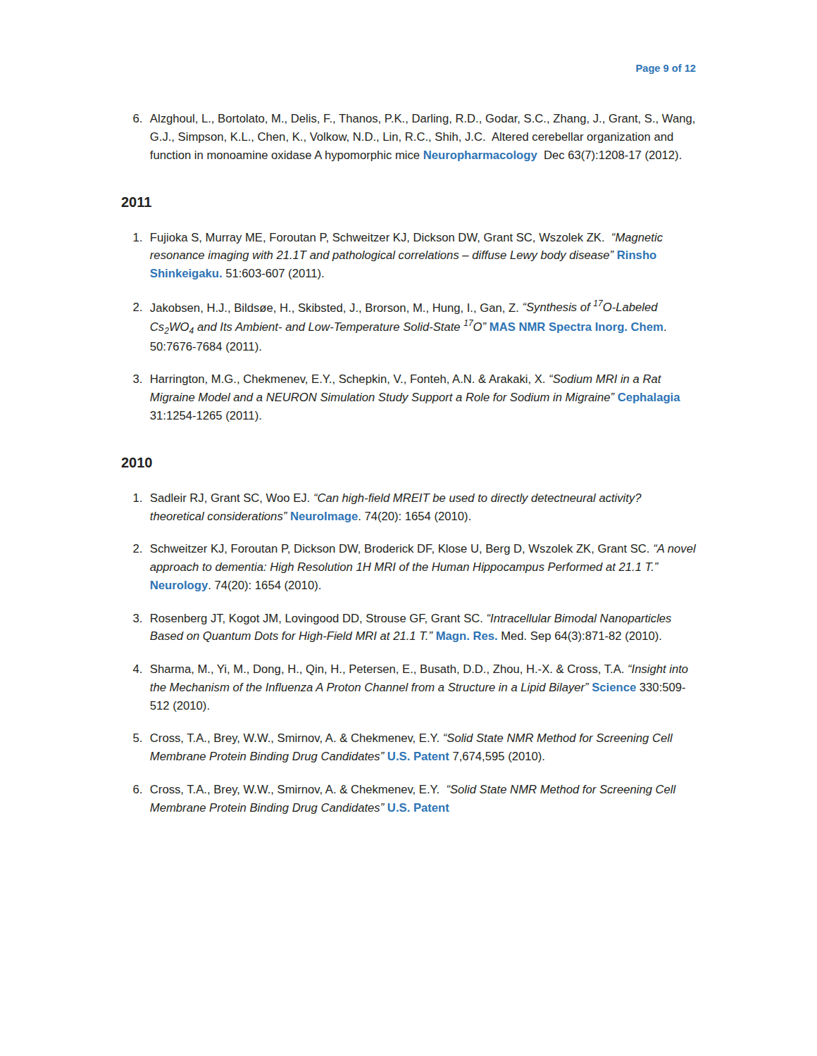Page 9 of 12
Alzghoul, L., Bortolato, M., Delis, F., Thanos, P.K., Darling, R.D., Godar, S.C., Zhang, J., Grant, S., Wang, G.J., Simpson, K.L., Chen, K., Volkow, N.D., Lin, R.C., Shih, J.C. Altered cerebellar organization and function in monoamine oxidase A hypomorphic mice Neuropharmacology Dec 63(7):1208-17 (2012).
2011
Fujioka S, Murray ME, Foroutan P, Schweitzer KJ, Dickson DW, Grant SC, Wszolek ZK. “Magnetic resonance imaging with 21.1T and pathological correlations – diffuse Lewy body disease” Rinsho Shinkeigaku. 51:603-607 (2011).
Jakobsen, H.J., Bildsøe, H., Skibsted, J., Brorson, M., Hung, I., Gan, Z. “Synthesis of 17O-Labeled Cs2WO4 and Its Ambient- and Low-Temperature Solid-State 17O” MAS NMR Spectra Inorg. Chem. 50:7676-7684 (2011).
Harrington, M.G., Chekmenev, E.Y., Schepkin, V., Fonteh, A.N. & Arakaki, X. “Sodium MRI in a Rat Migraine Model and a NEURON Simulation Study Support a Role for Sodium in Migraine” Cephalagia 31:1254-1265 (2011).
2010
Sadleir RJ, Grant SC, Woo EJ. “Can high-field MREIT be used to directly detectneural activity? theoretical considerations” NeuroImage. 74(20): 1654 (2010).
Schweitzer KJ, Foroutan P, Dickson DW, Broderick DF, Klose U, Berg D, Wszolek ZK, Grant SC. “A novel approach to dementia: High Resolution 1H MRI of the Human Hippocampus Performed at 21.1 T.” Neurology. 74(20): 1654 (2010).
Rosenberg JT, Kogot JM, Lovingood DD, Strouse GF, Grant SC. “Intracellular Bimodal Nanoparticles Based on Quantum Dots for High-Field MRI at 21.1 T.” Magn. Res. Med. Sep 64(3):871-82 (2010).
Sharma, M., Yi, M., Dong, H., Qin, H., Petersen, E., Busath, D.D., Zhou, H.-X. & Cross, T.A. “Insight into the Mechanism of the Influenza A Proton Channel from a Structure in a Lipid Bilayer” Science 330:509-512 (2010).
Cross, T.A., Brey, W.W., Smirnov, A. & Chekmenev, E.Y. “Solid State NMR Method for Screening Cell Membrane Protein Binding Drug Candidates” U.S. Patent 7,674,595 (2010).
Cross, T.A., Brey, W.W., Smirnov, A. & Chekmenev, E.Y. “Solid State NMR Method for Screening Cell Membrane Protein Binding Drug Candidates” U.S. Patent